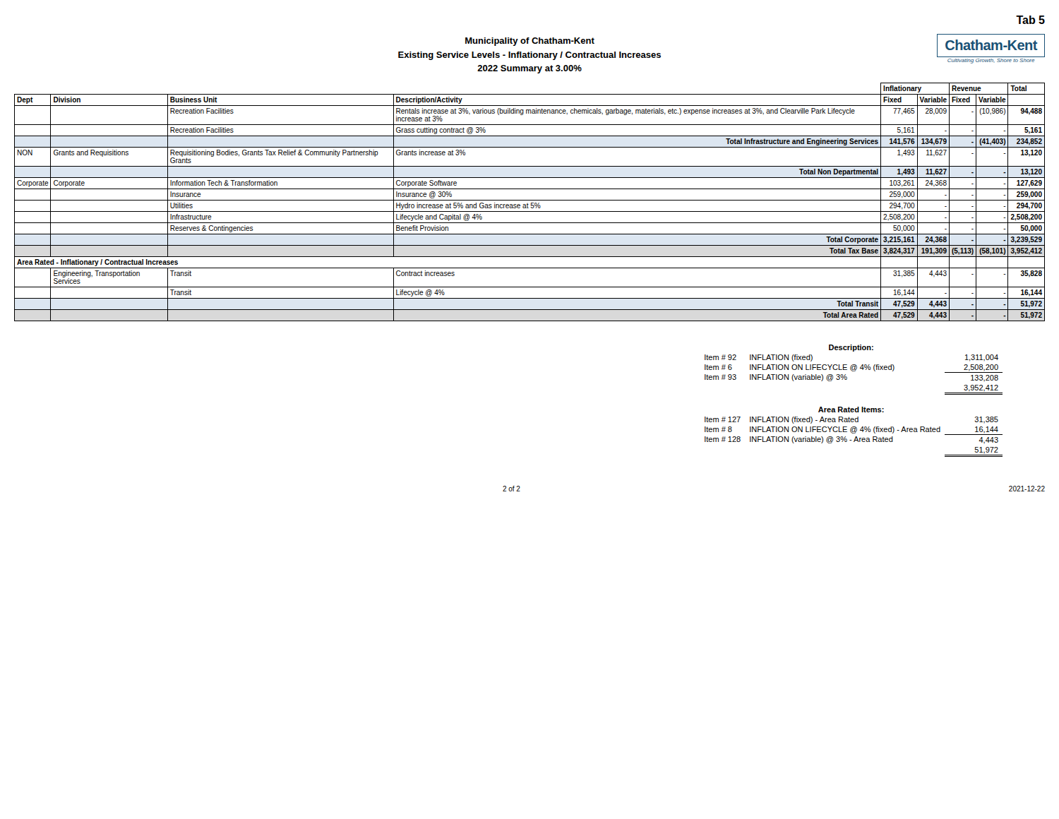Tab 5
Municipality of Chatham-Kent
Existing Service Levels - Inflationary / Contractual Increases
2022 Summary at 3.00%
Chatham-Kent
Cultivating Growth, Shore to Shore
| | | | | Inflationary | Revenue | Total |
| --- | --- | --- | --- | --- | --- | --- |
| Dept | Division | Business Unit | Description/Activity | Fixed | Variable | Fixed | Variable | |
| | | Recreation Facilities | Rentals increase at 3%, various (building maintenance, chemicals, garbage, materials, etc.) expense increases at 3%, and Clearville Park Lifecycle increase at 3% | 77,465 | 28,009 | - | (10,986) | 94,488 |
| | | Recreation Facilities | Grass cutting contract @ 3% | 5,161 | - | - | - | 5,161 |
| | | | Total Infrastructure and Engineering Services | 141,576 | 134,679 | - | (41,403) | 234,852 |
| NON | Grants and Requisitions | Requisitioning Bodies, Grants Tax Relief & Community Partnership Grants | Grants increase at 3% | 1,493 | 11,627 | - | - | 13,120 |
| | | | Total Non Departmental | 1,493 | 11,627 | - | - | 13,120 |
| Corporate | Corporate | Information Tech & Transformation | Corporate Software | 103,261 | 24,368 | - | - | 127,629 |
| | | Insurance | Insurance @ 30% | 259,000 | - | - | - | 259,000 |
| | | Utilities | Hydro increase at 5% and Gas increase at 5% | 294,700 | - | - | - | 294,700 |
| | | Infrastructure | Lifecycle and Capital @ 4% | 2,508,200 | - | - | - | 2,508,200 |
| | | Reserves & Contingencies | Benefit Provision | 50,000 | - | - | - | 50,000 |
| | | | Total Corporate | 3,215,161 | 24,368 | - | - | 3,239,529 |
| | | | Total Tax Base | 3,824,317 | 191,309 | (5,113) | (58,101) | 3,952,412 |
| Area Rated - Inflationary / Contractual Increases | | | | | |
| | Engineering, Transportation Services | Transit | Contract increases | 31,385 | 4,443 | - | - | 35,828 |
| | | Transit | Lifecycle @ 4% | 16,144 | - | - | - | 16,144 |
| | | | Total Transit | 47,529 | 4,443 | - | - | 51,972 |
| | | | Total Area Rated | 47,529 | 4,443 | - | - | 51,972 |
| Description: |
| Item # 92 | INFLATION (fixed) | 1,311,004 |
| Item # 6 | INFLATION ON LIFECYCLE @ 4% (fixed) | 2,508,200 |
| Item # 93 | INFLATION (variable) @ 3% | 133,208 |
| | | 3,952,412 |
| Area Rated Items: |
| Item # 127 | INFLATION (fixed) - Area Rated | 31,385 |
| Item # 8 | INFLATION ON LIFECYCLE @ 4% (fixed) - Area Rated | 16,144 |
| Item # 128 | INFLATION (variable) @ 3% - Area Rated | 4,443 |
| | | 51,972 |
2 of 2
2021-12-22